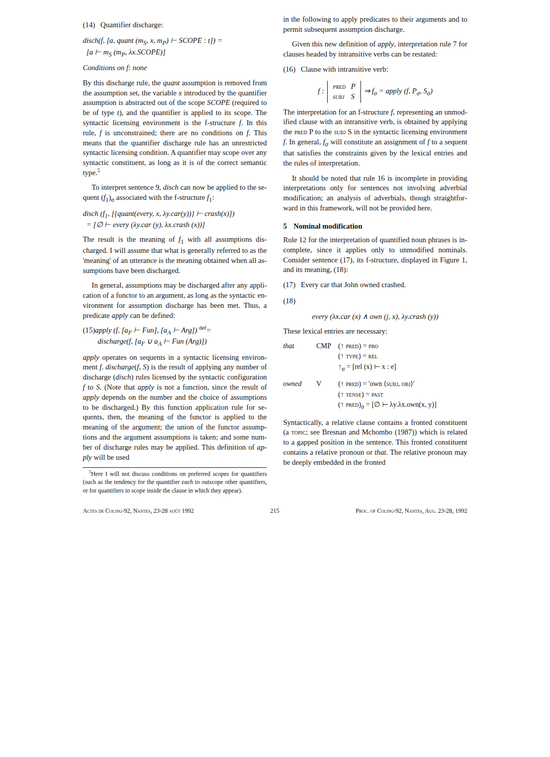(14) Quantifier discharge:
disch(f, [a, quant (mS, x, mP) ⊢ SCOPE : t]) =
[a ⊢ mS (mP, λx.SCOPE)]
Conditions on f: none
By this discharge rule, the quant assumption is removed from the assumption set, the variable x introduced by the quantifier assumption is abstracted out of the scope SCOPE (required to be of type t), and the quantifier is applied to its scope. The syntactic licensing environment is the f-structure f. In this rule, f is unconstrained; there are no conditions on f. This means that the quantifier discharge rule has an unrestricted syntactic licensing condition. A quantifier may scope over any syntactic constituent, as long as it is of the correct semantic type.5
To interpret sentence 9, disch can now be applied to the sequent (f1)σ associated with the f-structure f1:
disch (f1, [{quant(every, x, λy.car(y))} ⊢ crash(x)])
= [∅ ⊢ every (λy.car (y), λx.crash (x))]
The result is the meaning of f1 with all assumptions discharged. I will assume that what is generally referred to as the 'meaning' of an utterance is the meaning obtained when all assumptions have been discharged.
In general, assumptions may be discharged after any application of a functor to an argument, as long as the syntactic environment for assumption discharge has been met. Thus, a predicate apply can be defined:
(15) apply (f, [aF ⊢ Fun], [aA ⊢ Arg]) def=
discharge(f, [aF ∪ aA ⊢ Fun (Arg)])
apply operates on sequents in a syntactic licensing environment f. discharge(f, S) is the result of applying any number of discharge (disch) rules licensed by the syntactic configuration f to S. (Note that apply is not a function, since the result of apply depends on the number and the choice of assumptions to be discharged.) By this function application rule for sequents, then, the meaning of the functor is applied to the meaning of the argument; the union of the functor assumptions and the argument assumptions is taken; and some number of discharge rules may be applied. This definition of apply will be used
5Here I will not discuss conditions on preferred scopes for quantifiers (such as the tendency for the quantifier each to outscope other quantifiers, or for quantifiers to scope inside the clause in which they appear).
in the following to apply predicates to their arguments and to permit subsequent assumption discharge.
Given this new definition of apply, interpretation rule 7 for clauses headed by intransitive verbs can be restated:
(16) Clause with intransitive verb:
f :
| pred | P |
| subj | S |
⇒ fσ = apply (f, Pσ, Sσ)
The interpretation for an f-structure f, representing an unmodified clause with an intransitive verb, is obtained by applying the pred P to the subj S in the syntactic licensing environment f. In general, fσ will constitute an assignment of f to a sequent that satisfies the constraints given by the lexical entries and the rules of interpretation.
It should be noted that rule 16 is incomplete in providing interpretations only for sentences not involving adverbial modification; an analysis of adverbials, though straightforward in this framework, will not be provided here.
5 Nominal modification
Rule 12 for the interpretation of quantified noun phrases is incomplete, since it applies only to unmodified nominals. Consider sentence (17), its f-structure, displayed in Figure 1, and its meaning, (18):
(17) Every car that John owned crashed.
(18)
every (λx.car (x) ∧ own (j, x), λy.crash (y))
These lexical entries are necessary:
| that | CMP | (↑ pred ) = pro |
| | | (↑ type ) = rel |
| | | ↑ σ = [rel (x) ⊢ x : e] |
| owned | V | (↑ pred ) = 'own ⟨ subj , obj ⟩' |
| | | (↑ tense ) = past |
| | | (↑ pred ) σ = [∅ ⊢ λy.λx.own(x, y)] |
Syntactically, a relative clause contains a fronted constituent (a topic; see Bresnan and Mchombo (1987)) which is related to a gapped position in the sentence. This fronted constituent contains a relative pronoun or that. The relative pronoun may be deeply embedded in the fronted
Actes de Coling-92, Nantes, 23-28 août 1992 215 Proc. of Coling-92, Nantes, Aug. 23-28, 1992